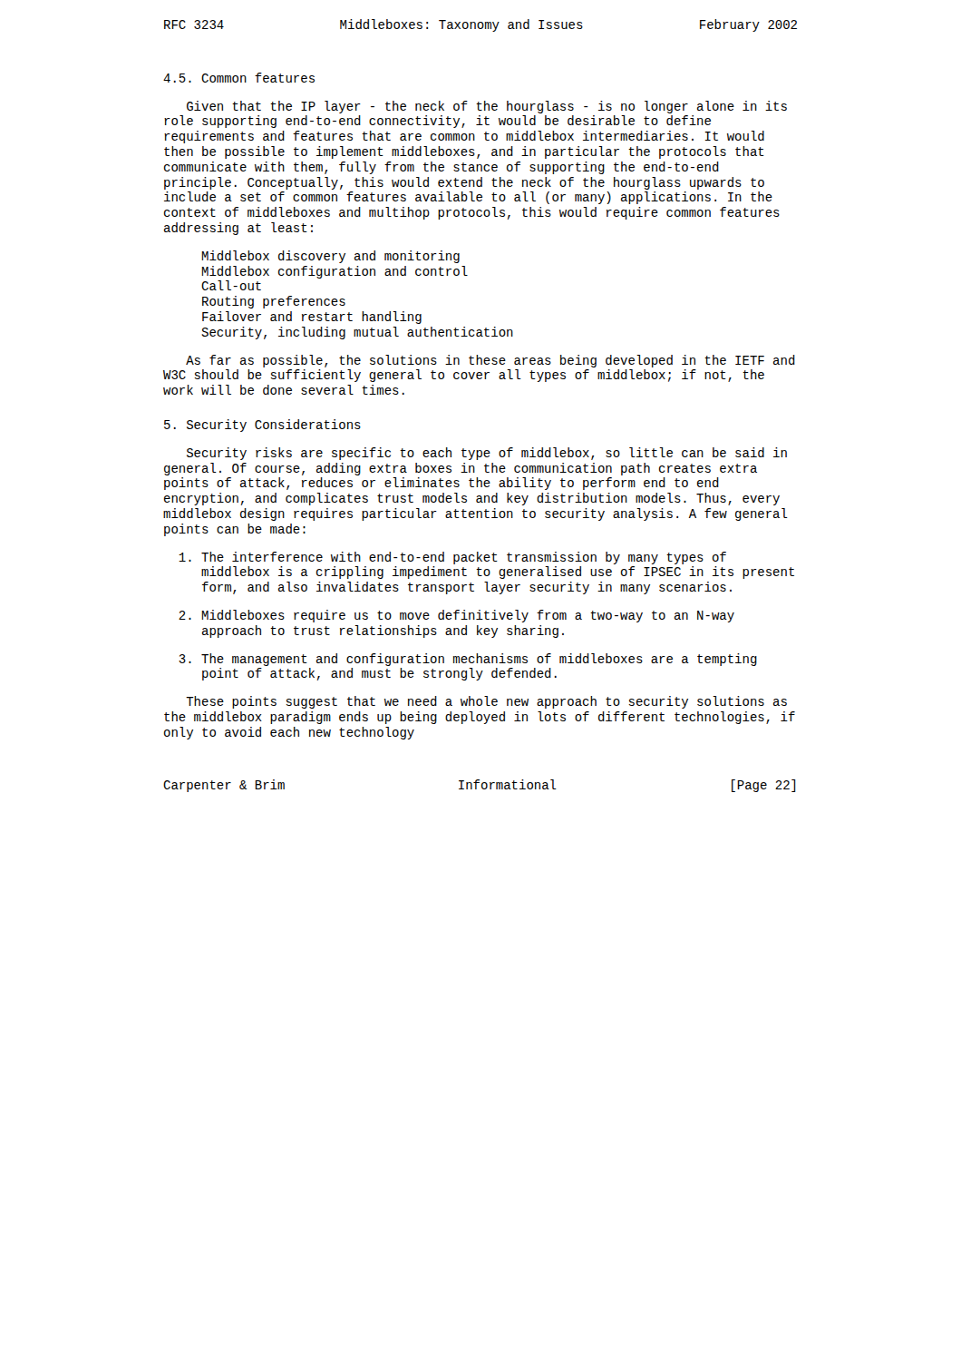RFC 3234 Middleboxes: Taxonomy and Issues February 2002
4.5. Common features
Given that the IP layer - the neck of the hourglass - is no longer alone in its role supporting end-to-end connectivity, it would be desirable to define requirements and features that are common to middlebox intermediaries. It would then be possible to implement middleboxes, and in particular the protocols that communicate with them, fully from the stance of supporting the end-to-end principle. Conceptually, this would extend the neck of the hourglass upwards to include a set of common features available to all (or many) applications. In the context of middleboxes and multihop protocols, this would require common features addressing at least:
Middlebox discovery and monitoring
Middlebox configuration and control
Call-out
Routing preferences
Failover and restart handling
Security, including mutual authentication
As far as possible, the solutions in these areas being developed in the IETF and W3C should be sufficiently general to cover all types of middlebox; if not, the work will be done several times.
5. Security Considerations
Security risks are specific to each type of middlebox, so little can be said in general. Of course, adding extra boxes in the communication path creates extra points of attack, reduces or eliminates the ability to perform end to end encryption, and complicates trust models and key distribution models. Thus, every middlebox design requires particular attention to security analysis. A few general points can be made:
The interference with end-to-end packet transmission by many types of middlebox is a crippling impediment to generalised use of IPSEC in its present form, and also invalidates transport layer security in many scenarios.
Middleboxes require us to move definitively from a two-way to an N-way approach to trust relationships and key sharing.
The management and configuration mechanisms of middleboxes are a tempting point of attack, and must be strongly defended.
These points suggest that we need a whole new approach to security solutions as the middlebox paradigm ends up being deployed in lots of different technologies, if only to avoid each new technology
Carpenter & Brim Informational [Page 22]